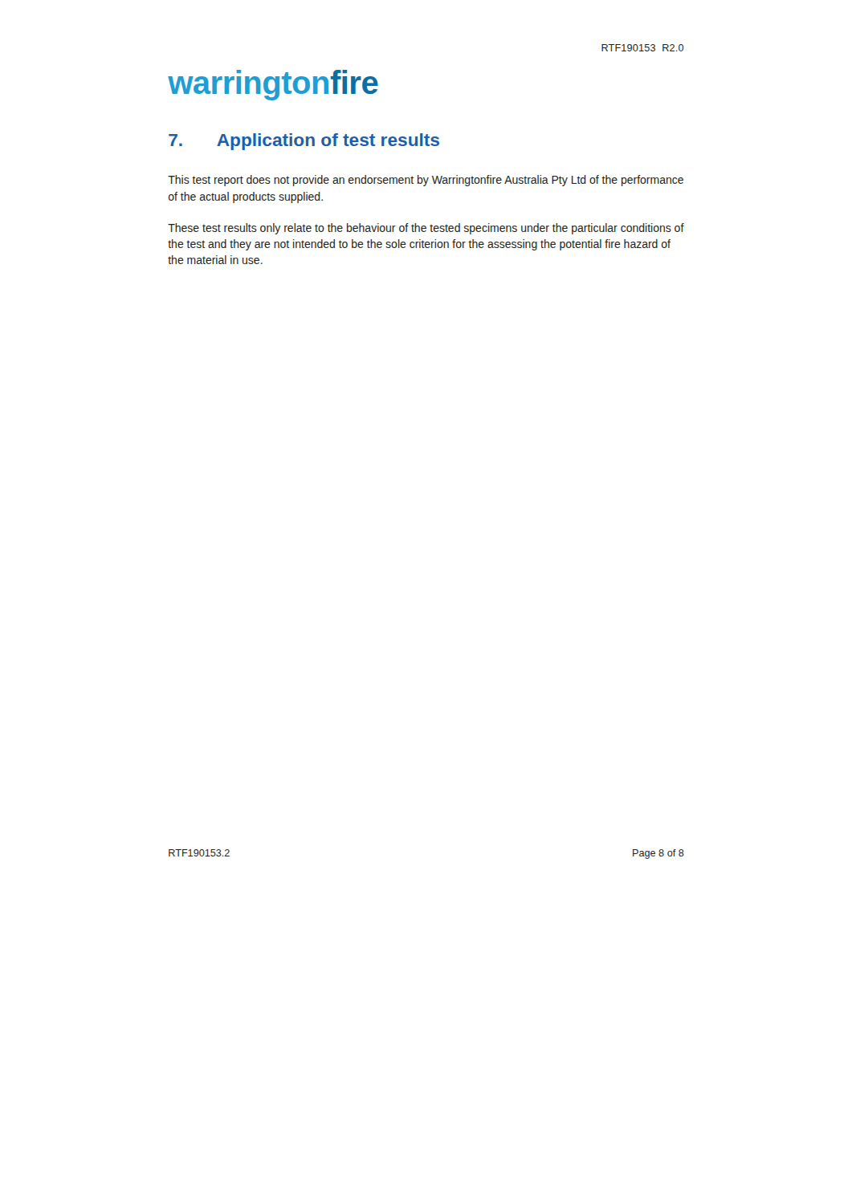RTF190153 R2.0
warrington fire
7. Application of test results
This test report does not provide an endorsement by Warringtonfire Australia Pty Ltd of the performance of the actual products supplied.
These test results only relate to the behaviour of the tested specimens under the particular conditions of the test and they are not intended to be the sole criterion for the assessing the potential fire hazard of the material in use.
RTF190153.2
Page 8 of 8